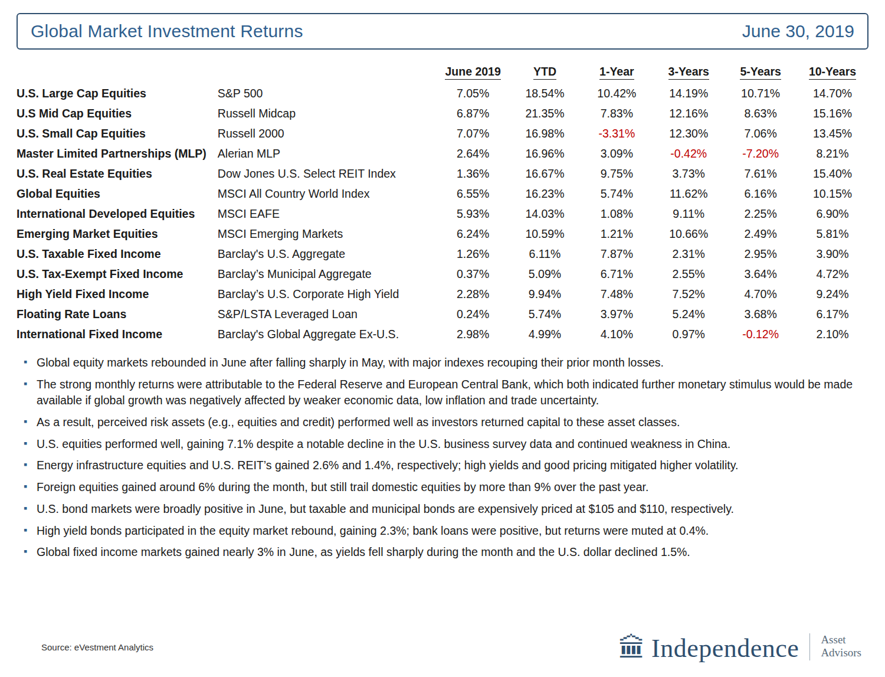Global Market Investment Returns
June 30, 2019
| | | June 2019 | YTD | 1-Year | 3-Years | 5-Years | 10-Years |
| --- | --- | --- | --- | --- | --- | --- | --- |
| U.S. Large Cap Equities | S&P 500 | 7.05% | 18.54% | 10.42% | 14.19% | 10.71% | 14.70% |
| U.S Mid Cap Equities | Russell Midcap | 6.87% | 21.35% | 7.83% | 12.16% | 8.63% | 15.16% |
| U.S. Small Cap Equities | Russell 2000 | 7.07% | 16.98% | -3.31% | 12.30% | 7.06% | 13.45% |
| Master Limited Partnerships (MLP) | Alerian MLP | 2.64% | 16.96% | 3.09% | -0.42% | -7.20% | 8.21% |
| U.S. Real Estate Equities | Dow Jones U.S. Select REIT Index | 1.36% | 16.67% | 9.75% | 3.73% | 7.61% | 15.40% |
| Global Equities | MSCI All Country World Index | 6.55% | 16.23% | 5.74% | 11.62% | 6.16% | 10.15% |
| International Developed Equities | MSCI EAFE | 5.93% | 14.03% | 1.08% | 9.11% | 2.25% | 6.90% |
| Emerging Market Equities | MSCI Emerging Markets | 6.24% | 10.59% | 1.21% | 10.66% | 2.49% | 5.81% |
| U.S. Taxable Fixed Income | Barclay's U.S. Aggregate | 1.26% | 6.11% | 7.87% | 2.31% | 2.95% | 3.90% |
| U.S. Tax-Exempt Fixed Income | Barclay’s Municipal Aggregate | 0.37% | 5.09% | 6.71% | 2.55% | 3.64% | 4.72% |
| High Yield Fixed Income | Barclay’s U.S. Corporate High Yield | 2.28% | 9.94% | 7.48% | 7.52% | 4.70% | 9.24% |
| Floating Rate Loans | S&P/LSTA Leveraged Loan | 0.24% | 5.74% | 3.97% | 5.24% | 3.68% | 6.17% |
| International Fixed Income | Barclay's Global Aggregate Ex-U.S. | 2.98% | 4.99% | 4.10% | 0.97% | -0.12% | 2.10% |
Global equity markets rebounded in June after falling sharply in May, with major indexes recouping their prior month losses.
The strong monthly returns were attributable to the Federal Reserve and European Central Bank, which both indicated further monetary stimulus would be made available if global growth was negatively affected by weaker economic data, low inflation and trade uncertainty.
As a result, perceived risk assets (e.g., equities and credit) performed well as investors returned capital to these asset classes.
U.S. equities performed well, gaining 7.1% despite a notable decline in the U.S. business survey data and continued weakness in China.
Energy infrastructure equities and U.S. REIT’s gained 2.6% and 1.4%, respectively; high yields and good pricing mitigated higher volatility.
Foreign equities gained around 6% during the month, but still trail domestic equities by more than 9% over the past year.
U.S. bond markets were broadly positive in June, but taxable and municipal bonds are expensively priced at $105 and $110, respectively.
High yield bonds participated in the equity market rebound, gaining 2.3%; bank loans were positive, but returns were muted at 0.4%.
Global fixed income markets gained nearly 3% in June, as yields fell sharply during the month and the U.S. dollar declined 1.5%.
Source: eVestment Analytics
🏛
Independence
Asset
Advisors